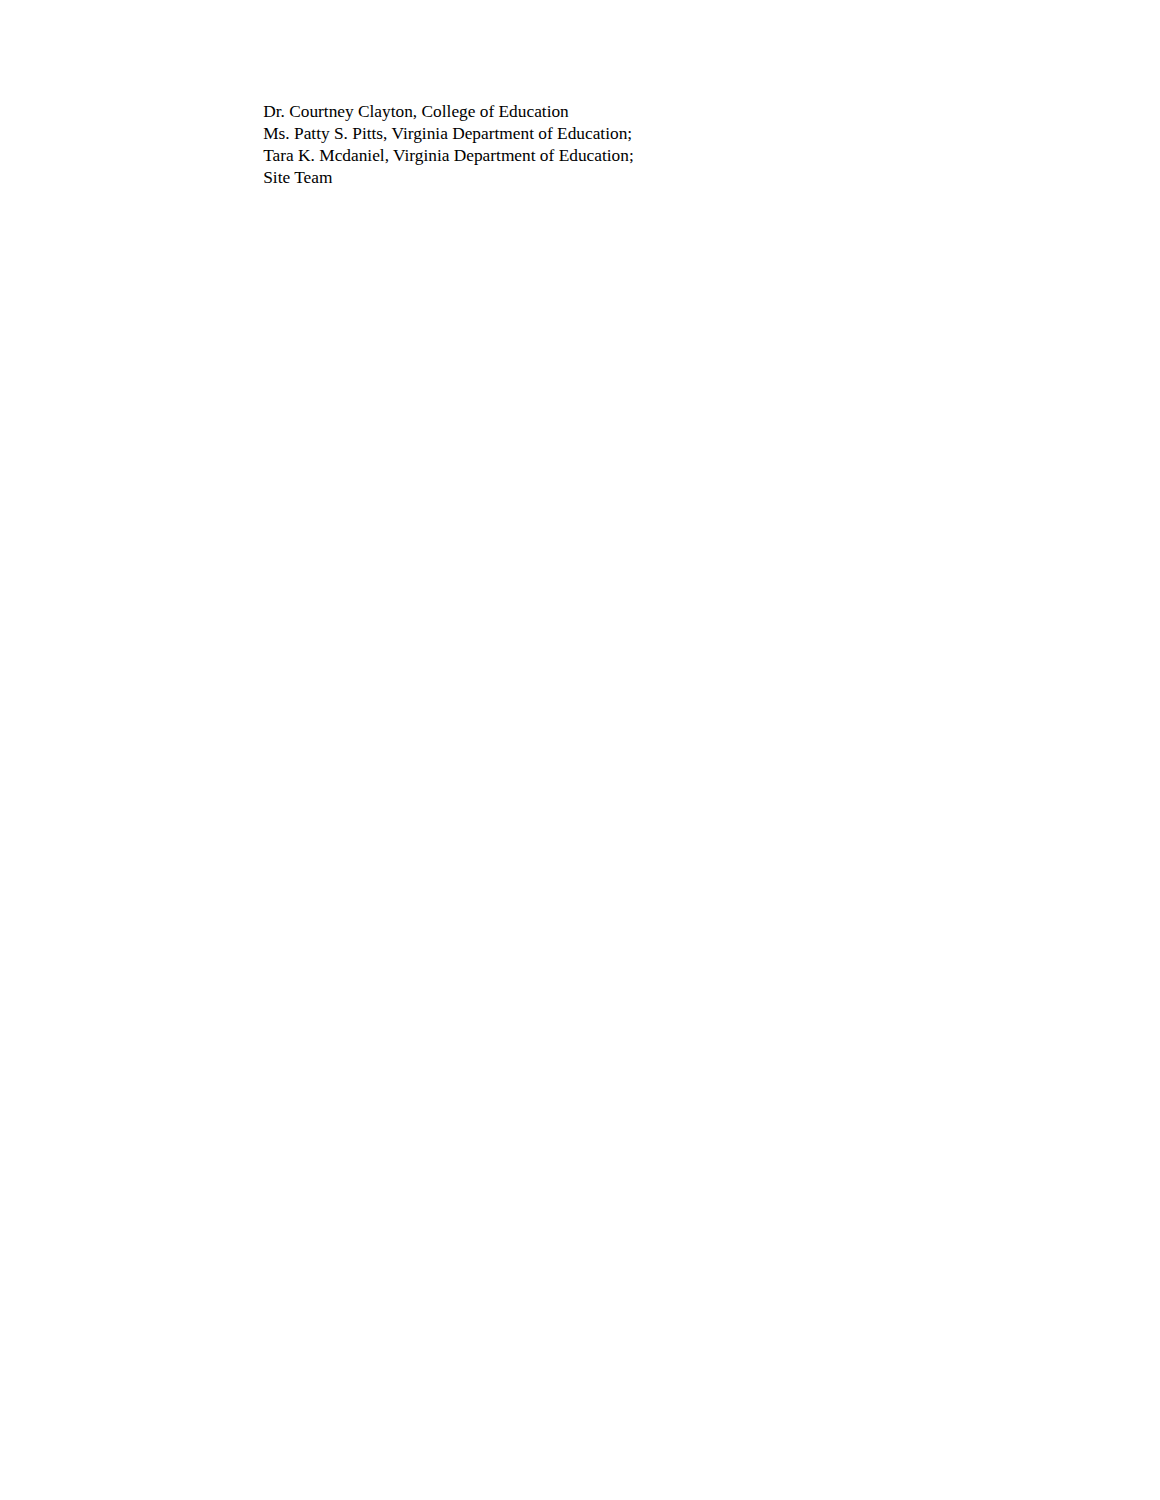Dr. Courtney Clayton, College of Education
Ms. Patty S. Pitts, Virginia Department of Education;
Tara K. Mcdaniel, Virginia Department of Education;
Site Team